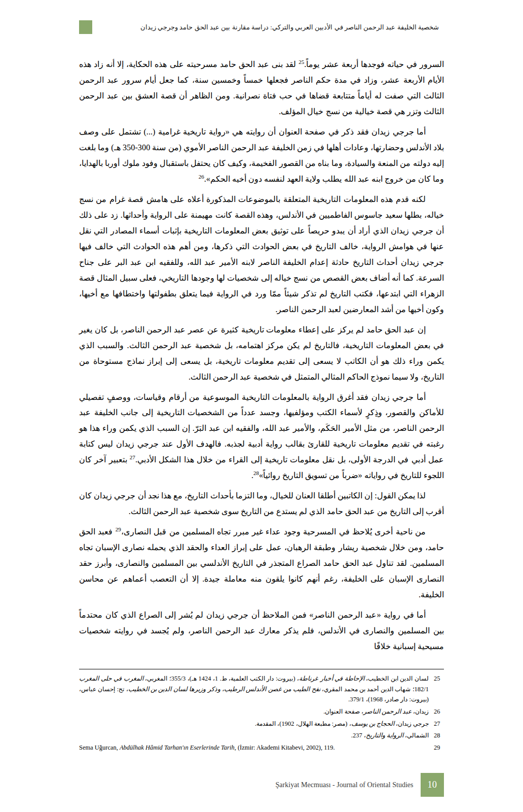شخصية الخليفة عبد الرحمن الناصر في الأدبين العربي والتركي: دراسة مقارنة بين عبد الحق حامد وجرجي زيدان
السرور في حياته فوجدها أربعة عشر يوماً.25 لقد بنى عبد الحق حامد مسرحيته على هذه الحكاية، إلا أنه زاد هذه الأيام الأربعة عشر، وزاد في مدة حكم الناصر فجعلها خمساً وخمسين سنة، كما جعل أيام سرور عبد الرحمن الثالث التي صفت له أياماً متتابعة قضاها في حب فتاة نصرانية. ومن الظاهر أن قصة العشق بين عبد الرحمن الثالث وتزر هي قصة خيالية من نسج خيال المؤلف.
أما جرجي زيدان فقد ذكر في صفحة العنوان أن روايته هي «رواية تاريخية غرامية (...) تشتمل على وصف بلاد الأندلس وحضارتها، وعادات أهلها في زمن الخليفة عبد الرحمن الناصر الأموي (من سنة 300-350 هـ) وما بلغت إليه دولته من المنعة والسيادة، وما بناه من القصور الفخيمة، وكيف كان يحتفل باستقبال وفود ملوك أوربا بالهدايا، وما كان من خروج ابنه عبد الله يطلب ولاية العهد لنفسه دون أخيه الحكم».26
لكنه قدم هذه المعلومات التاريخية المتعلقة بالموضوعات المذكورة أعلاه على هامش قصة غرام من نسج خياله، بطلها سعيد جاسوس الفاطميين في الأندلس، وهذه القصة كانت مهيمنة على الرواية وأحداثها. زد على ذلك أن جرجي زيدان الذي أراد أن يبدو حريصاً على توثيق بعض المعلومات التاريخية بإثبات أسماء المصادر التي نقل عنها في هوامش الرواية، خالف التاريخ في بعض الحوادث التي ذكرها، ومن أهم هذه الحوادث التي خالف فيها جرجي زيدان أحداث التاريخ حادثة إعدام الخليفة الناصر لابنه الأمير عبد الله، وللفقيه ابن عبد البر على جناح السرعة. كما أنه أضاف بعض القصص من نسج خياله إلى شخصيات لها وجودها التاريخي، فعلى سبيل المثال قصة الزهراء التي ابتدعها، فكتب التاريخ لم تذكر شيئاً ممّا ورد في الرواية فيما يتعلق بطفولتها واختطافها مع أخيها، وكون أخيها من أشد المعارضين لعبد الرحمن الناصر.
إن عبد الحق حامد لم يركز على إعطاء معلومات تاريخية كثيرة عن عصر عبد الرحمن الناصر، بل كان يغير في بعض المعلومات التاريخية، فالتاريخ لم يكن مركز اهتمامه، بل شخصية عبد الرحمن الثالث. والسبب الذي يكمن وراء ذلك هو أن الكاتب لا يسعى إلى تقديم معلومات تاريخية، بل يسعى إلى إبراز نماذج مستوحاة من التاريخ، ولا سيما نموذج الحاكم المثالي المتمثل في شخصية عبد الرحمن الثالث.
أما جرجي زيدان فقد أغرق الرواية بالمعلومات التاريخية الموسوعية من أرقام وقياسات، ووصفٍ تفصيلي للأماكن والقصور، وذِكرٍ لأسماء الكتب ومؤلفيها، وجسد عدداً من الشخصيات التاريخية إلى جانب الخليفة عبد الرحمن الناصر، من مثل الأمير الحَكَم، والأمير عبد الله، والفقيه ابن عبد البَرّ. إن السبب الذي يكمن وراء هذا هو رغبته في تقديم معلومات تاريخية للقارئ بقالب رواية أدبية لجذبه. فالهدف الأول عند جرجي زيدان ليس كتابة عمل أدبي في الدرجة الأولى، بل نقل معلومات تاريخية إلى القراء من خلال هذا الشكل الأدبي.27 بتعبير آخر كان اللجوء للتاريخ في رواياته «ضرباً من تسويق التاريخ روائياً»28.
لذا يمكن القول: إن الكاتبين أطلقا العنان للخيال، وما التزما بأحداث التاريخ، مع هذا نجد أن جرجي زيدان كان أقرب إلى التاريخ من عبد الحق حامد الذي لم يستدع من التاريخ سوى شخصية عبد الرحمن الثالث.
من ناحية أخرى يُلاحظ في المسرحية وجود عداء غير مبرر تجاه المسلمين من قبل النصارى،29 فعبد الحق حامد، ومن خلال شخصية ريشار وطبقة الرهبان، عمل على إبراز العداء والحقد الذي يحمله نصارى الإسبان تجاه المسلمين. لقد تناول عبد الحق حامد الصراع المتجذر في التاريخ الأندلسي بين المسلمين والنصارى، وأبرز حقد النصارى الإسبان على الخليفة، رغم أنهم كانوا يلقون منه معاملة جيدة. إلا أن التعصب أعماهم عن محاسن الخليفة.
أما في رواية «عبد الرحمن الناصر» فمن الملاحظ أن جرجي زيدان لم يُشر إلى الصراع الذي كان محتدماً بين المسلمين والنصارى في الأندلس، فلم يذكر معارك عبد الرحمن الناصر، ولم يُجسد في روايته شخصيات مسيحية إسبانية خلافًا
25
لسان الدين ابن الخطيب، الإحاطة في أخبار غرناطة، (بيروت: دار الكتب العلمية، ط. 1، 1424 هـ)، 355/3؛ المغربي، المغرب في حلى المغرب 182/1؛ شهاب الدين أحمد بن محمد المقري، نفح الطيب من غصن الأندلس الرطيب، وذكر وزيرها لسان الدين بن الخطيب، تح: إحسان عباس، (بيروت: دار صادر، 1968)، 379/1.
26
زيدان، عبد الرحمن الناصر، صفحة العنوان.
27
جرجي زيدان، الحجاج بن يوسف، (مصر: مطبعة الهلال، 1902)، المقدمة.
28
الشمالي، الرواية والتاريخ، 237.
29
Sema Uğurcan, Abdülhak Hâmid Tarhan'ın Eserlerinde Tarih, (İzmir: Akademi Kitabevi, 2002), 119.
10
Şarkiyat Mecmuası - Journal of Oriental Studies